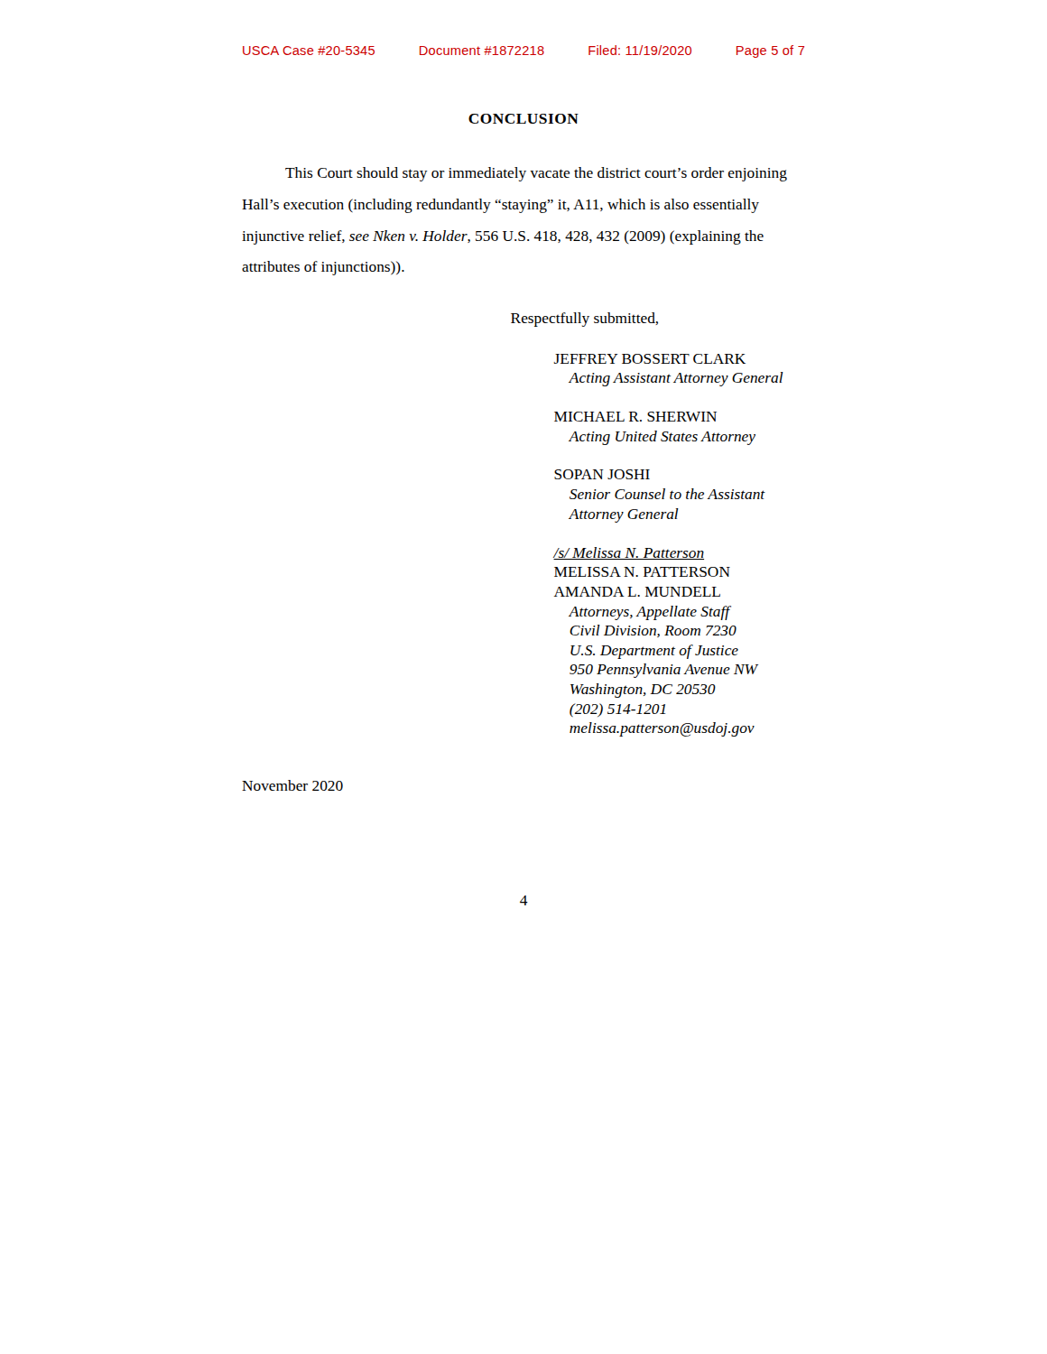USCA Case #20-5345 Document #1872218 Filed: 11/19/2020 Page 5 of 7
Conclusion
This Court should stay or immediately vacate the district court’s order enjoining Hall’s execution (including redundantly “staying” it, A11, which is also essentially injunctive relief, see Nken v. Holder, 556 U.S. 418, 428, 432 (2009) (explaining the attributes of injunctions)).
Respectfully submitted,
JEFFREY BOSSERT CLARK
Acting Assistant Attorney General
MICHAEL R. SHERWIN
Acting United States Attorney
SOPAN JOSHI
Senior Counsel to the Assistant
Attorney General
/s/ Melissa N. Patterson
MELISSA N. PATTERSON
AMANDA L. MUNDELL
Attorneys, Appellate Staff
Civil Division, Room 7230
U.S. Department of Justice
950 Pennsylvania Avenue NW
Washington, DC 20530
(202) 514-1201
melissa.patterson@usdoj.gov
November 2020
4